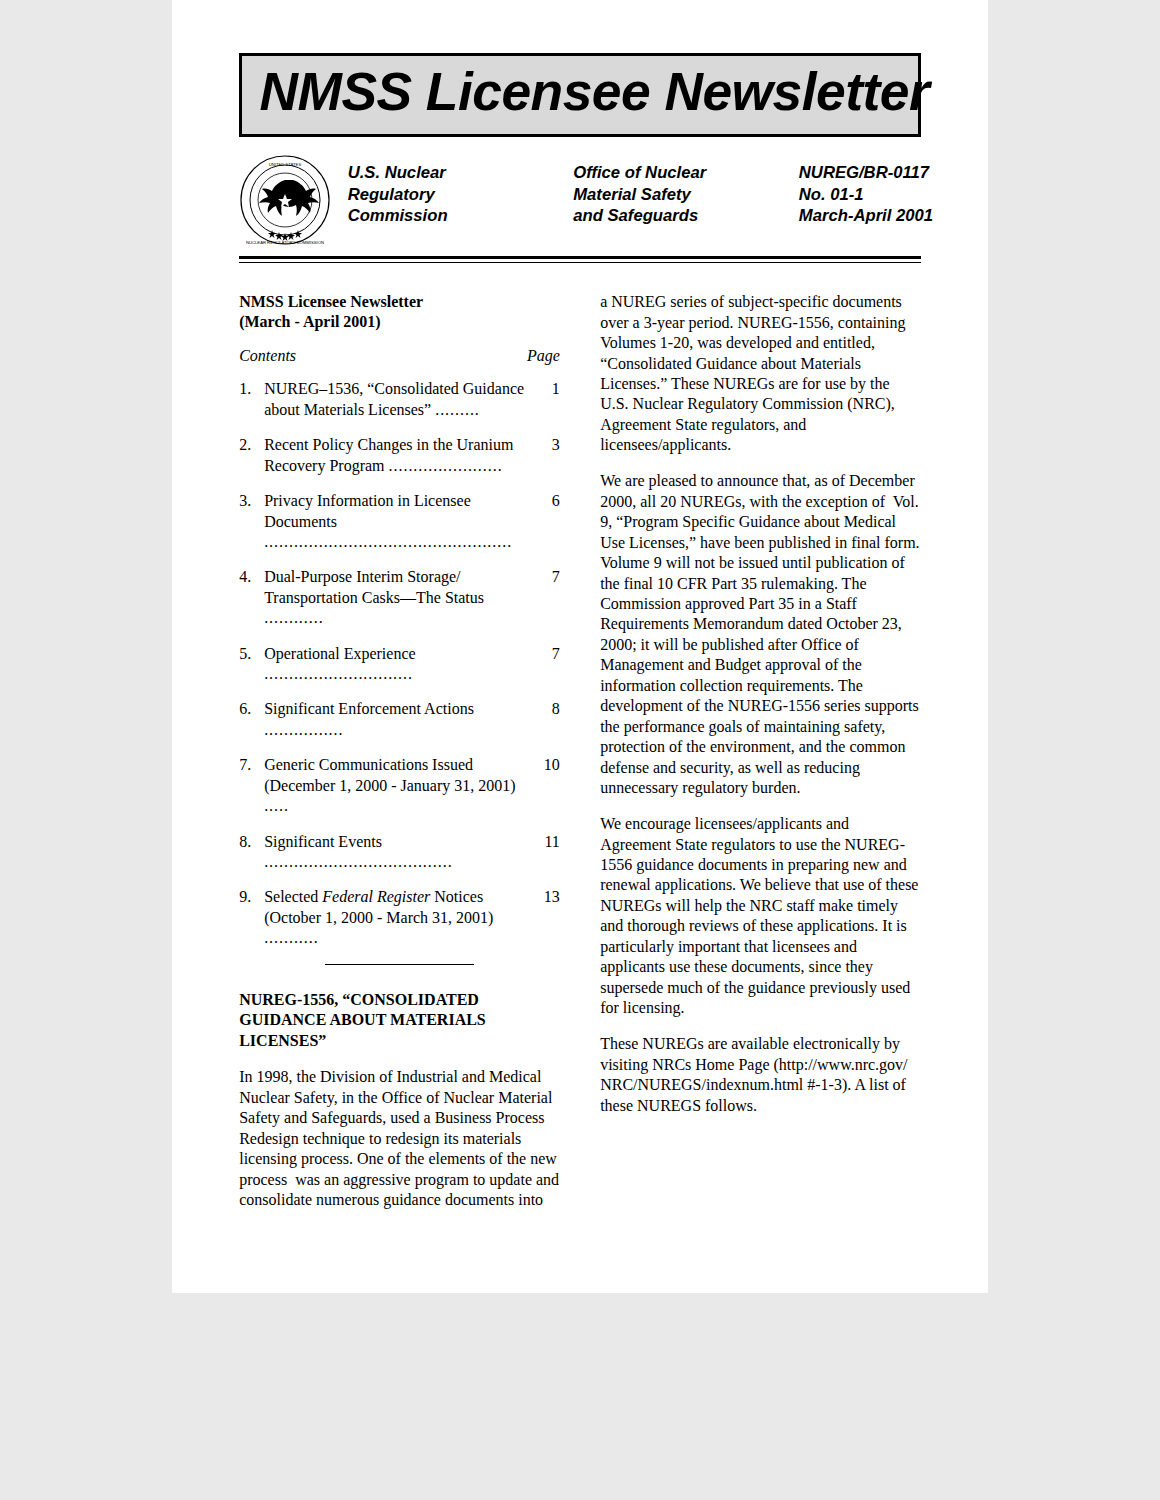NMSS Licensee Newsletter
UNITED STATES NUCLEAR REGULATORY COMMISSION
U.S. Nuclear
Regulatory
Commission
Office of Nuclear
Material Safety
and Safeguards
NUREG/BR-0117
No. 01-1
March-April 2001
NMSS Licensee Newsletter
(March - April 2001)
Contents Page
1. NUREG–1536, “Consolidated Guidance about Materials Licenses” ......... 1
2. Recent Policy Changes in the Uranium Recovery Program ....................... 3
3. Privacy Information in Licensee Documents .................................................. 6
4. Dual-Purpose Interim Storage/ Transportation Casks—The Status ............ 7
5. Operational Experience .............................. 7
6. Significant Enforcement Actions ................ 8
7. Generic Communications Issued (December 1, 2000 - January 31, 2001) ..... 10
8. Significant Events ...................................... 11
9. Selected Federal Register Notices (October 1, 2000 - March 31, 2001) ........... 13
NUREG-1556, “CONSOLIDATED GUIDANCE ABOUT MATERIALS LICENSES”
In 1998, the Division of Industrial and Medical Nuclear Safety, in the Office of Nuclear Material Safety and Safeguards, used a Business Process Redesign technique to redesign its materials licensing process. One of the elements of the new process was an aggressive program to update and consolidate numerous guidance documents into
a NUREG series of subject-specific documents over a 3-year period. NUREG-1556, containing Volumes 1-20, was developed and entitled, “Consolidated Guidance about Materials Licenses.” These NUREGs are for use by the U.S. Nuclear Regulatory Commission (NRC), Agreement State regulators, and licensees/applicants.
We are pleased to announce that, as of December 2000, all 20 NUREGs, with the exception of Vol. 9, “Program Specific Guidance about Medical Use Licenses,” have been published in final form. Volume 9 will not be issued until publication of the final 10 CFR Part 35 rulemaking. The Commission approved Part 35 in a Staff Requirements Memorandum dated October 23, 2000; it will be published after Office of Management and Budget approval of the information collection requirements. The development of the NUREG-1556 series supports the performance goals of maintaining safety, protection of the environment, and the common defense and security, as well as reducing unnecessary regulatory burden.
We encourage licensees/applicants and Agreement State regulators to use the NUREG-1556 guidance documents in preparing new and renewal applications. We believe that use of these NUREGs will help the NRC staff make timely and thorough reviews of these applications. It is particularly important that licensees and applicants use these documents, since they supersede much of the guidance previously used for licensing.
These NUREGs are available electronically by visiting NRCs Home Page (http://www.nrc.gov/ NRC/NUREGS/indexnum.html #-1-3). A list of these NUREGS follows.